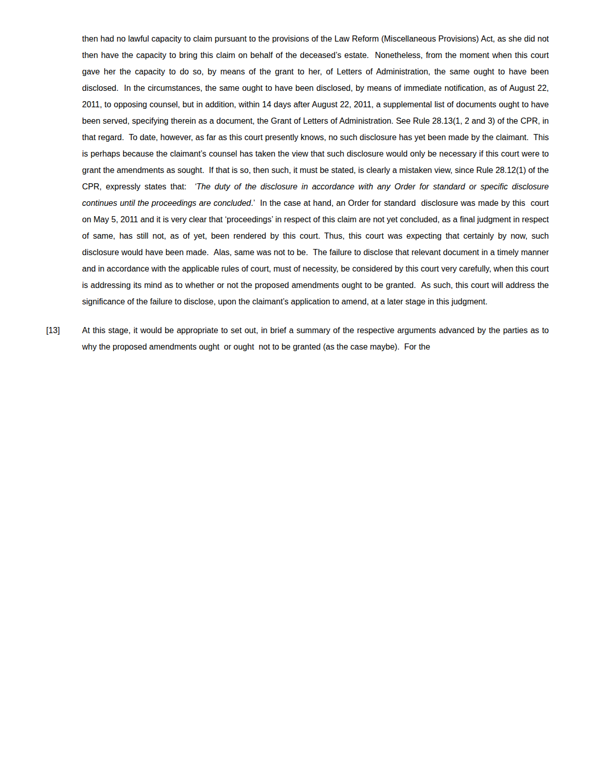then had no lawful capacity to claim pursuant to the provisions of the Law Reform (Miscellaneous Provisions) Act, as she did not then have the capacity to bring this claim on behalf of the deceased’s estate. Nonetheless, from the moment when this court gave her the capacity to do so, by means of the grant to her, of Letters of Administration, the same ought to have been disclosed. In the circumstances, the same ought to have been disclosed, by means of immediate notification, as of August 22, 2011, to opposing counsel, but in addition, within 14 days after August 22, 2011, a supplemental list of documents ought to have been served, specifying therein as a document, the Grant of Letters of Administration. See Rule 28.13(1, 2 and 3) of the CPR, in that regard. To date, however, as far as this court presently knows, no such disclosure has yet been made by the claimant. This is perhaps because the claimant’s counsel has taken the view that such disclosure would only be necessary if this court were to grant the amendments as sought. If that is so, then such, it must be stated, is clearly a mistaken view, since Rule 28.12(1) of the CPR, expressly states that: ‘The duty of the disclosure in accordance with any Order for standard or specific disclosure continues until the proceedings are concluded.’ In the case at hand, an Order for standard disclosure was made by this court on May 5, 2011 and it is very clear that ‘proceedings’ in respect of this claim are not yet concluded, as a final judgment in respect of same, has still not, as of yet, been rendered by this court. Thus, this court was expecting that certainly by now, such disclosure would have been made. Alas, same was not to be. The failure to disclose that relevant document in a timely manner and in accordance with the applicable rules of court, must of necessity, be considered by this court very carefully, when this court is addressing its mind as to whether or not the proposed amendments ought to be granted. As such, this court will address the significance of the failure to disclose, upon the claimant’s application to amend, at a later stage in this judgment.
[13]
At this stage, it would be appropriate to set out, in brief a summary of the respective arguments advanced by the parties as to why the proposed amendments ought or ought not to be granted (as the case maybe). For the